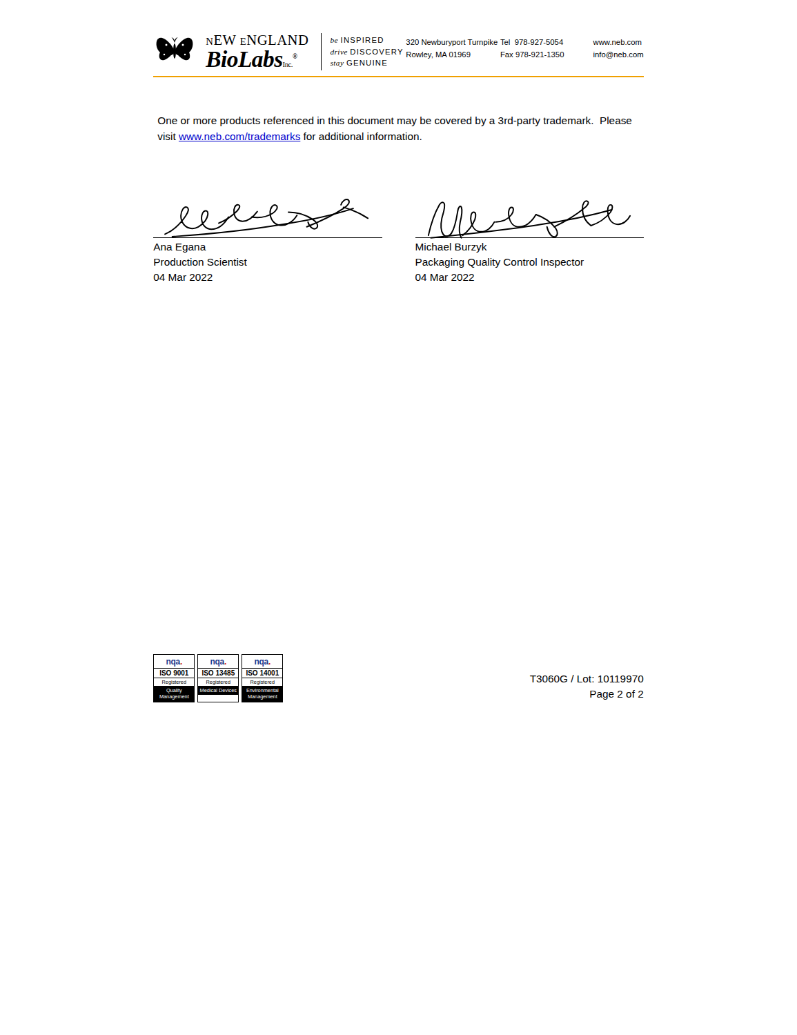NEW ENGLAND
BioLabsInc.®
be INSPIRED
drive DISCOVERY
stay GENUINE
320 Newburyport Turnpike
Rowley, MA 01969
Tel 978-927-5054 www.neb.com Fax 978-921-1350 info@neb.com
One or more products referenced in this document may be covered by a 3rd-party trademark. Please visit www.neb.com/trademarks for additional information.
Ana Egana
Production Scientist
04 Mar 2022
Michael Burzyk
Packaging Quality Control Inspector
04 Mar 2022
nqa.
ISO 9001
Registered
Quality
Management
nqa.
ISO 13485
Registered
Medical Devices
nqa.
ISO 14001
Registered
Environmental
Management
T3060G / Lot: 10119970
Page 2 of 2